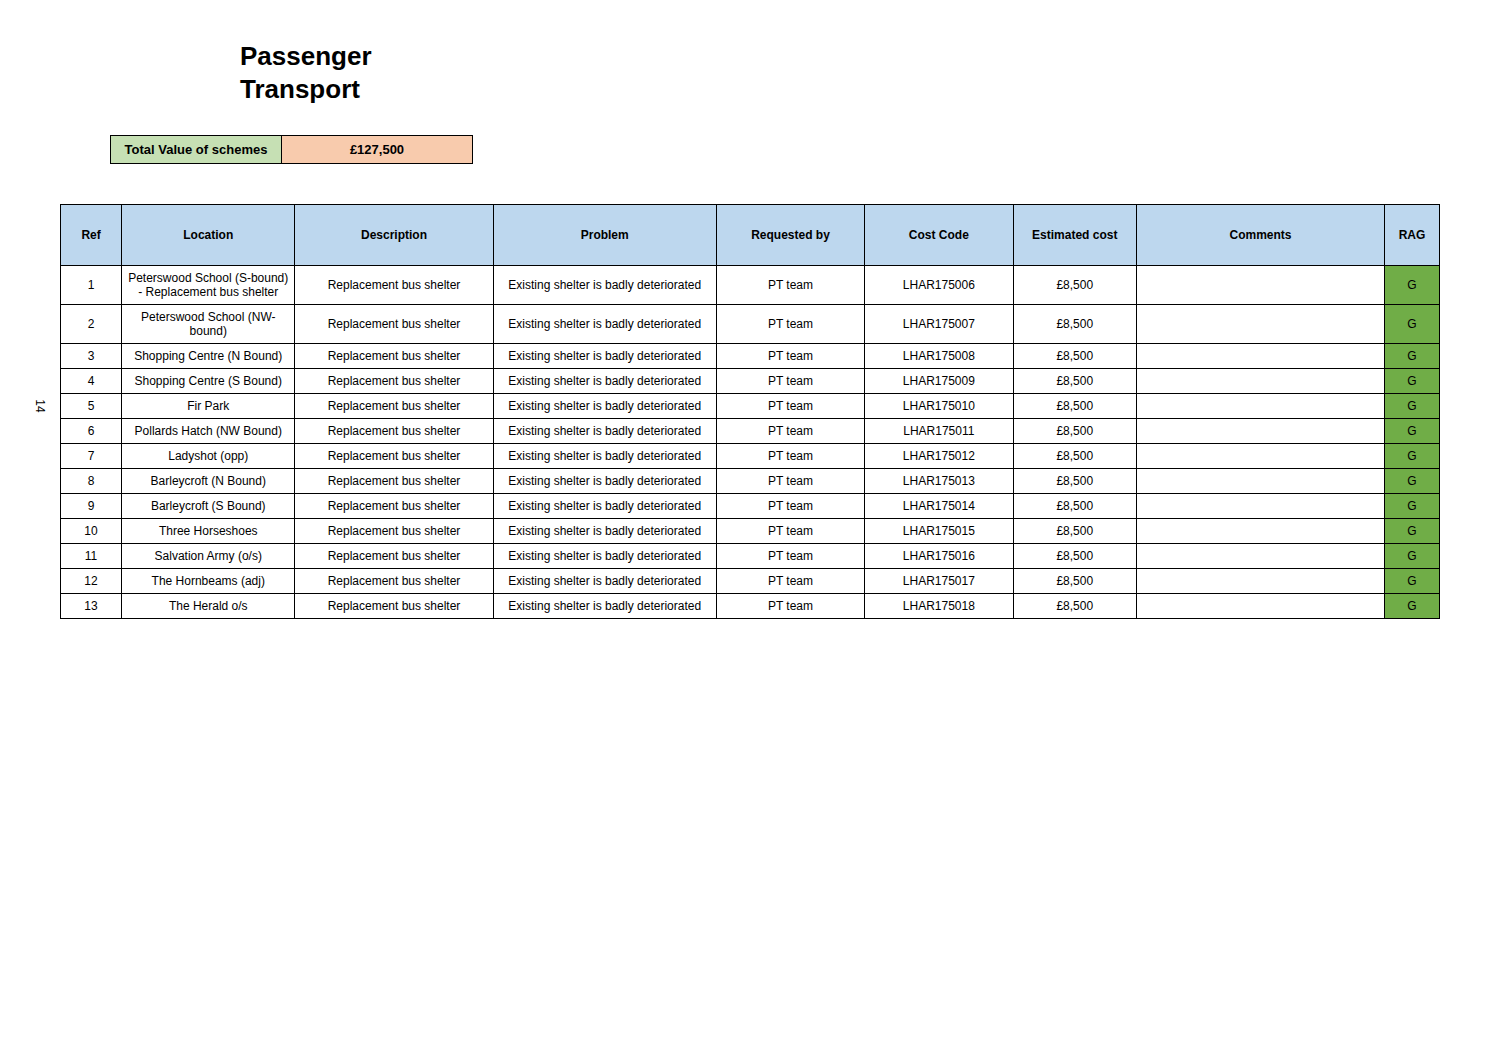Passenger
Transport
| Total Value of schemes | £127,500 |
| Ref | Location | Description | Problem | Requested by | Cost Code | Estimated cost | Comments | RAG |
| --- | --- | --- | --- | --- | --- | --- | --- | --- |
| 1 | Peterswood School (S-bound) - Replacement bus shelter | Replacement bus shelter | Existing shelter is badly deteriorated | PT team | LHAR175006 | £8,500 | | G |
| 2 | Peterswood School (NW-bound) | Replacement bus shelter | Existing shelter is badly deteriorated | PT team | LHAR175007 | £8,500 | | G |
| 3 | Shopping Centre (N Bound) | Replacement bus shelter | Existing shelter is badly deteriorated | PT team | LHAR175008 | £8,500 | | G |
| 4 | Shopping Centre (S Bound) | Replacement bus shelter | Existing shelter is badly deteriorated | PT team | LHAR175009 | £8,500 | | G |
| 14 5 | Fir Park | Replacement bus shelter | Existing shelter is badly deteriorated | PT team | LHAR175010 | £8,500 | | G |
| 6 | Pollards Hatch (NW Bound) | Replacement bus shelter | Existing shelter is badly deteriorated | PT team | LHAR175011 | £8,500 | | G |
| 7 | Ladyshot (opp) | Replacement bus shelter | Existing shelter is badly deteriorated | PT team | LHAR175012 | £8,500 | | G |
| 8 | Barleycroft (N Bound) | Replacement bus shelter | Existing shelter is badly deteriorated | PT team | LHAR175013 | £8,500 | | G |
| 9 | Barleycroft (S Bound) | Replacement bus shelter | Existing shelter is badly deteriorated | PT team | LHAR175014 | £8,500 | | G |
| 10 | Three Horseshoes | Replacement bus shelter | Existing shelter is badly deteriorated | PT team | LHAR175015 | £8,500 | | G |
| 11 | Salvation Army (o/s) | Replacement bus shelter | Existing shelter is badly deteriorated | PT team | LHAR175016 | £8,500 | | G |
| 12 | The Hornbeams (adj) | Replacement bus shelter | Existing shelter is badly deteriorated | PT team | LHAR175017 | £8,500 | | G |
| 13 | The Herald o/s | Replacement bus shelter | Existing shelter is badly deteriorated | PT team | LHAR175018 | £8,500 | | G |